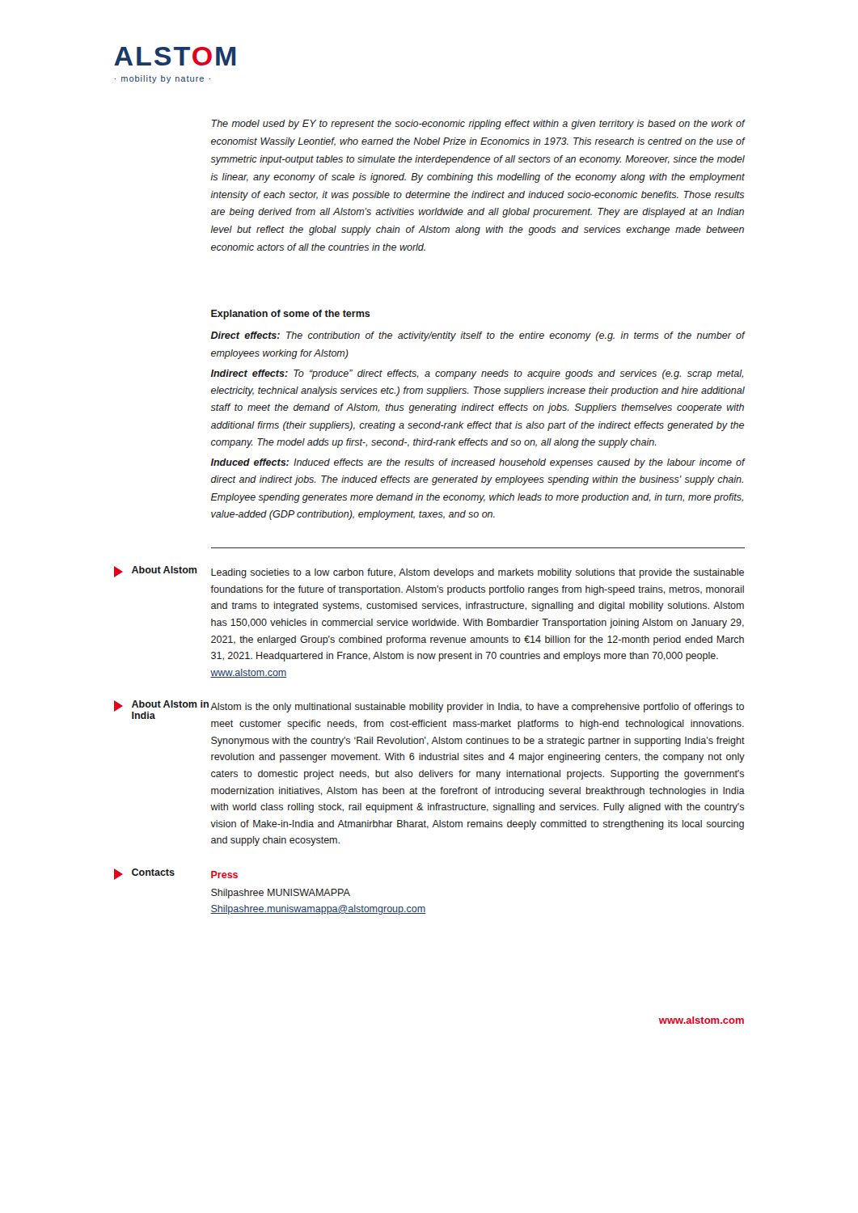ALSTOM
· mobility by nature ·
The model used by EY to represent the socio-economic rippling effect within a given territory is based on the work of economist Wassily Leontief, who earned the Nobel Prize in Economics in 1973. This research is centred on the use of symmetric input-output tables to simulate the interdependence of all sectors of an economy. Moreover, since the model is linear, any economy of scale is ignored. By combining this modelling of the economy along with the employment intensity of each sector, it was possible to determine the indirect and induced socio-economic benefits. Those results are being derived from all Alstom's activities worldwide and all global procurement. They are displayed at an Indian level but reflect the global supply chain of Alstom along with the goods and services exchange made between economic actors of all the countries in the world.
Explanation of some of the terms
Direct effects: The contribution of the activity/entity itself to the entire economy (e.g. in terms of the number of employees working for Alstom)
Indirect effects: To “produce” direct effects, a company needs to acquire goods and services (e.g. scrap metal, electricity, technical analysis services etc.) from suppliers. Those suppliers increase their production and hire additional staff to meet the demand of Alstom, thus generating indirect effects on jobs. Suppliers themselves cooperate with additional firms (their suppliers), creating a second-rank effect that is also part of the indirect effects generated by the company. The model adds up first-, second-, third-rank effects and so on, all along the supply chain.
Induced effects: Induced effects are the results of increased household expenses caused by the labour income of direct and indirect jobs. The induced effects are generated by employees spending within the business' supply chain. Employee spending generates more demand in the economy, which leads to more production and, in turn, more profits, value-added (GDP contribution), employment, taxes, and so on.
About Alstom
Leading societies to a low carbon future, Alstom develops and markets mobility solutions that provide the sustainable foundations for the future of transportation. Alstom's products portfolio ranges from high-speed trains, metros, monorail and trams to integrated systems, customised services, infrastructure, signalling and digital mobility solutions. Alstom has 150,000 vehicles in commercial service worldwide. With Bombardier Transportation joining Alstom on January 29, 2021, the enlarged Group's combined proforma revenue amounts to €14 billion for the 12-month period ended March 31, 2021. Headquartered in France, Alstom is now present in 70 countries and employs more than 70,000 people.
www.alstom.com
About Alstom in India
Alstom is the only multinational sustainable mobility provider in India, to have a comprehensive portfolio of offerings to meet customer specific needs, from cost-efficient mass-market platforms to high-end technological innovations. Synonymous with the country's ‘Rail Revolution', Alstom continues to be a strategic partner in supporting India's freight revolution and passenger movement. With 6 industrial sites and 4 major engineering centers, the company not only caters to domestic project needs, but also delivers for many international projects. Supporting the government's modernization initiatives, Alstom has been at the forefront of introducing several breakthrough technologies in India with world class rolling stock, rail equipment & infrastructure, signalling and services. Fully aligned with the country's vision of Make-in-India and Atmanirbhar Bharat, Alstom remains deeply committed to strengthening its local sourcing and supply chain ecosystem.
Contacts
Press
Shilpashree MUNISWAMAPPA
Shilpashree.muniswamappa@alstomgroup.com
www.alstom.com